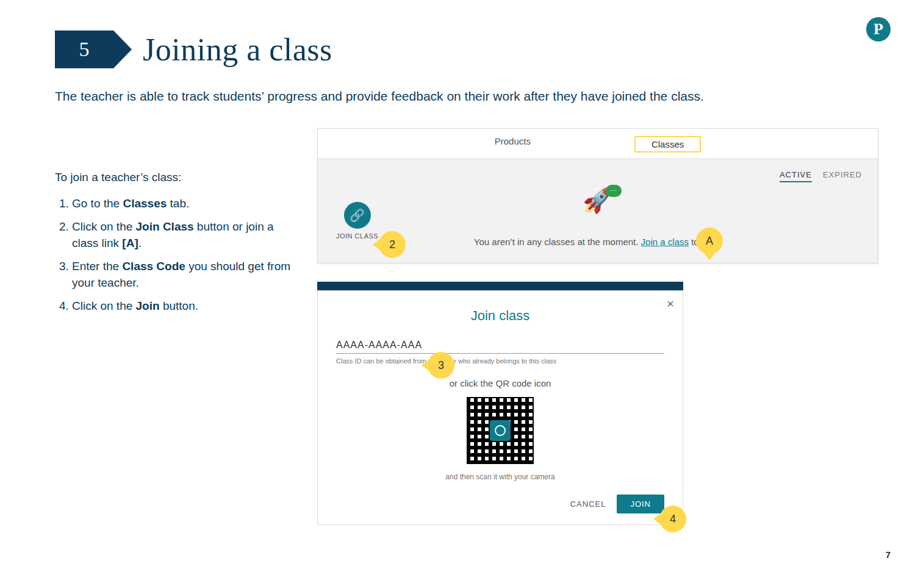P
5
Joining a class
The teacher is able to track students’ progress and provide feedback on their work after they have joined the class.
To join a teacher’s class:
Go to the Classes tab.
Click on the Join Class button or join a class link [A].
Enter the Class Code you should get from your teacher.
Click on the Join button.
Products Classes
ACTIVE EXPIRED
🔗
JOIN CLASS
🚀⋯
You aren’t in any classes at the moment. Join a class to start.
2
A
×
Join class
AAAA-AAAA-AAA
Class ID can be obtained from a teacher who already belongs to this class
or click the QR code icon
and then scan it with your camera
CANCEL JOIN
3
4
7